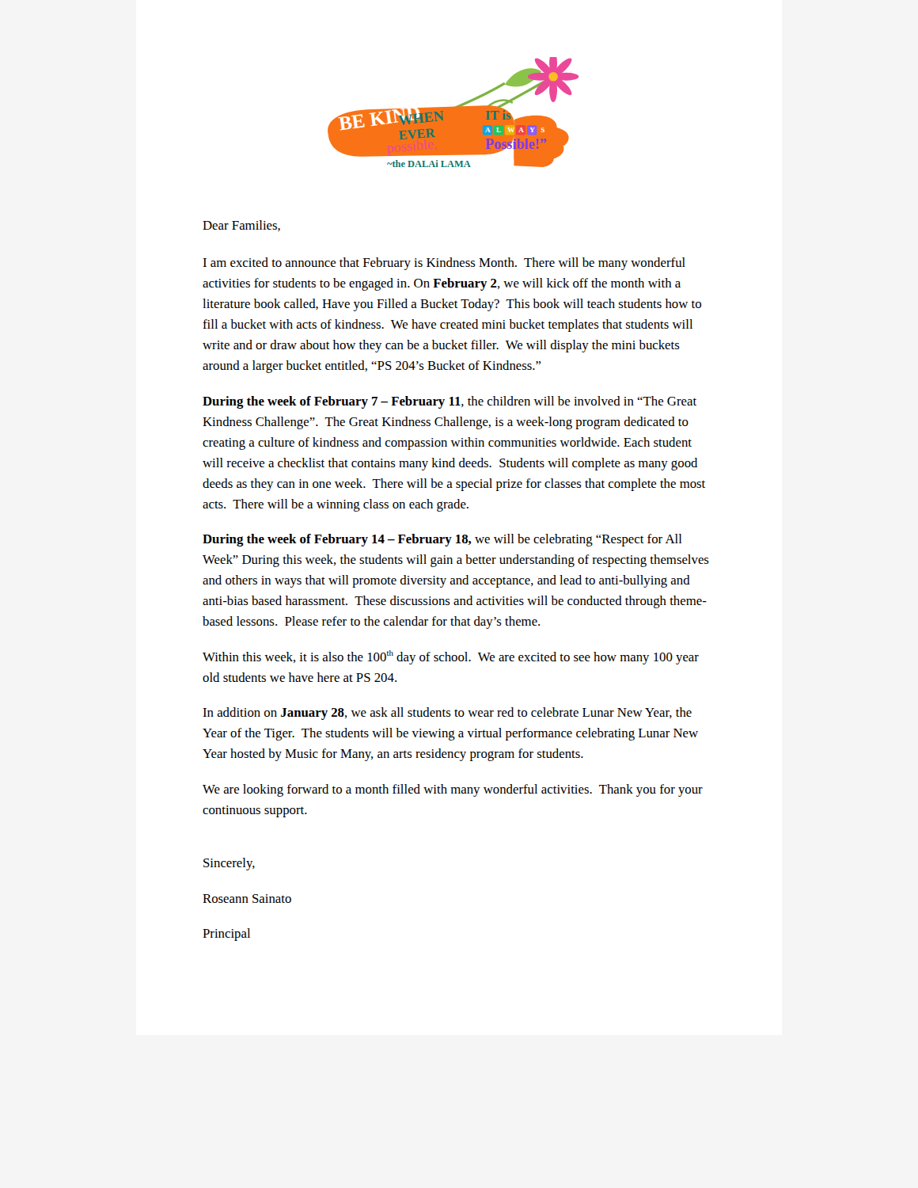Be kind whenever possible, it is always possible. — the Dalai Lama Decorative hand-lettered banner shaped like a hand holding flowers, with the quote "Be kind whenever possible, it is always possible" attributed to the Dalai Lama. BE KIND WHEN EVER possible, IT is A L W A Y S Possible!” ~the DALAi LAMA
Dear Families,
I am excited to announce that February is Kindness Month. There will be many wonderful activities for students to be engaged in. On February 2, we will kick off the month with a literature book called, Have you Filled a Bucket Today? This book will teach students how to fill a bucket with acts of kindness. We have created mini bucket templates that students will write and or draw about how they can be a bucket filler. We will display the mini buckets around a larger bucket entitled, “PS 204’s Bucket of Kindness.”
During the week of February 7 – February 11, the children will be involved in “The Great Kindness Challenge”. The Great Kindness Challenge, is a week-long program dedicated to creating a culture of kindness and compassion within communities worldwide. Each student will receive a checklist that contains many kind deeds. Students will complete as many good deeds as they can in one week. There will be a special prize for classes that complete the most acts. There will be a winning class on each grade.
During the week of February 14 – February 18, we will be celebrating “Respect for All Week” During this week, the students will gain a better understanding of respecting themselves and others in ways that will promote diversity and acceptance, and lead to anti-bullying and anti-bias based harassment. These discussions and activities will be conducted through theme-based lessons. Please refer to the calendar for that day’s theme.
Within this week, it is also the 100th day of school. We are excited to see how many 100 year old students we have here at PS 204.
In addition on January 28, we ask all students to wear red to celebrate Lunar New Year, the Year of the Tiger. The students will be viewing a virtual performance celebrating Lunar New Year hosted by Music for Many, an arts residency program for students.
We are looking forward to a month filled with many wonderful activities. Thank you for your continuous support.
Sincerely,
Roseann Sainato
Principal